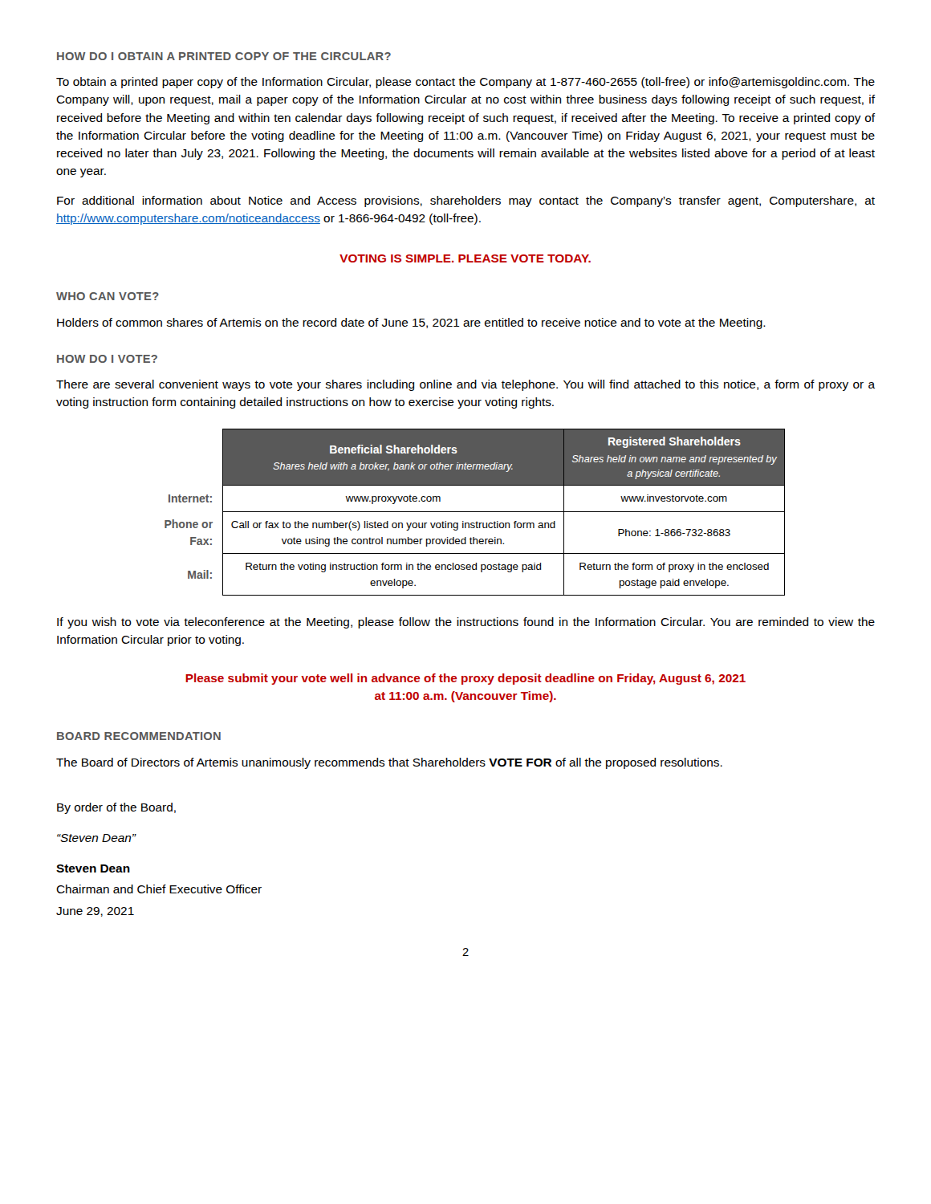HOW DO I OBTAIN A PRINTED COPY OF THE CIRCULAR?
To obtain a printed paper copy of the Information Circular, please contact the Company at 1-877-460-2655 (toll-free) or info@artemisgoldinc.com. The Company will, upon request, mail a paper copy of the Information Circular at no cost within three business days following receipt of such request, if received before the Meeting and within ten calendar days following receipt of such request, if received after the Meeting. To receive a printed copy of the Information Circular before the voting deadline for the Meeting of 11:00 a.m. (Vancouver Time) on Friday August 6, 2021, your request must be received no later than July 23, 2021. Following the Meeting, the documents will remain available at the websites listed above for a period of at least one year.
For additional information about Notice and Access provisions, shareholders may contact the Company’s transfer agent, Computershare, at http://www.computershare.com/noticeandaccess or 1-866-964-0492 (toll-free).
VOTING IS SIMPLE. PLEASE VOTE TODAY.
WHO CAN VOTE?
Holders of common shares of Artemis on the record date of June 15, 2021 are entitled to receive notice and to vote at the Meeting.
HOW DO I VOTE?
There are several convenient ways to vote your shares including online and via telephone. You will find attached to this notice, a form of proxy or a voting instruction form containing detailed instructions on how to exercise your voting rights.
| | Beneficial Shareholders Shares held with a broker, bank or other intermediary. | Registered Shareholders Shares held in own name and represented by a physical certificate. |
| --- | --- | --- |
| Internet: | www.proxyvote.com | www.investorvote.com |
| Phone or Fax: | Call or fax to the number(s) listed on your voting instruction form and vote using the control number provided therein. | Phone: 1-866-732-8683 |
| Mail: | Return the voting instruction form in the enclosed postage paid envelope. | Return the form of proxy in the enclosed postage paid envelope. |
If you wish to vote via teleconference at the Meeting, please follow the instructions found in the Information Circular. You are reminded to view the Information Circular prior to voting.
Please submit your vote well in advance of the proxy deposit deadline on Friday, August 6, 2021
at 11:00 a.m. (Vancouver Time).
BOARD RECOMMENDATION
The Board of Directors of Artemis unanimously recommends that Shareholders VOTE FOR of all the proposed resolutions.
By order of the Board,
“Steven Dean”
Steven Dean
Chairman and Chief Executive Officer
June 29, 2021
2